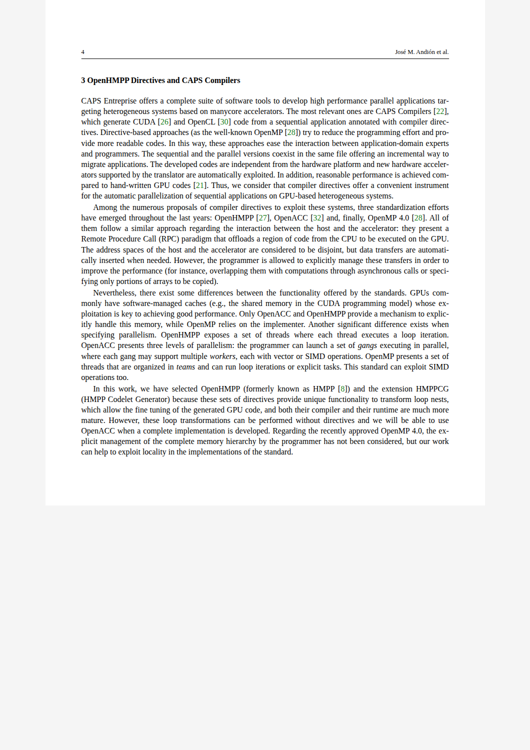4 José M. Andión et al.
3 OpenHMPP Directives and CAPS Compilers
CAPS Entreprise offers a complete suite of software tools to develop high performance parallel applications targeting heterogeneous systems based on manycore accelerators. The most relevant ones are CAPS Compilers [22], which generate CUDA [26] and OpenCL [30] code from a sequential application annotated with compiler directives. Directive-based approaches (as the well-known OpenMP [28]) try to reduce the programming effort and provide more readable codes. In this way, these approaches ease the interaction between application-domain experts and programmers. The sequential and the parallel versions coexist in the same file offering an incremental way to migrate applications. The developed codes are independent from the hardware platform and new hardware accelerators supported by the translator are automatically exploited. In addition, reasonable performance is achieved compared to hand-written GPU codes [21]. Thus, we consider that compiler directives offer a convenient instrument for the automatic parallelization of sequential applications on GPU-based heterogeneous systems.
Among the numerous proposals of compiler directives to exploit these systems, three standardization efforts have emerged throughout the last years: OpenHMPP [27], OpenACC [32] and, finally, OpenMP 4.0 [28]. All of them follow a similar approach regarding the interaction between the host and the accelerator: they present a Remote Procedure Call (RPC) paradigm that offloads a region of code from the CPU to be executed on the GPU. The address spaces of the host and the accelerator are considered to be disjoint, but data transfers are automatically inserted when needed. However, the programmer is allowed to explicitly manage these transfers in order to improve the performance (for instance, overlapping them with computations through asynchronous calls or specifying only portions of arrays to be copied).
Nevertheless, there exist some differences between the functionality offered by the standards. GPUs commonly have software-managed caches (e.g., the shared memory in the CUDA programming model) whose exploitation is key to achieving good performance. Only OpenACC and OpenHMPP provide a mechanism to explicitly handle this memory, while OpenMP relies on the implementer. Another significant difference exists when specifying parallelism. OpenHMPP exposes a set of threads where each thread executes a loop iteration. OpenACC presents three levels of parallelism: the programmer can launch a set of gangs executing in parallel, where each gang may support multiple workers, each with vector or SIMD operations. OpenMP presents a set of threads that are organized in teams and can run loop iterations or explicit tasks. This standard can exploit SIMD operations too.
In this work, we have selected OpenHMPP (formerly known as HMPP [8]) and the extension HMPPCG (HMPP Codelet Generator) because these sets of directives provide unique functionality to transform loop nests, which allow the fine tuning of the generated GPU code, and both their compiler and their runtime are much more mature. However, these loop transformations can be performed without directives and we will be able to use OpenACC when a complete implementation is developed. Regarding the recently approved OpenMP 4.0, the explicit management of the complete memory hierarchy by the programmer has not been considered, but our work can help to exploit locality in the implementations of the standard.